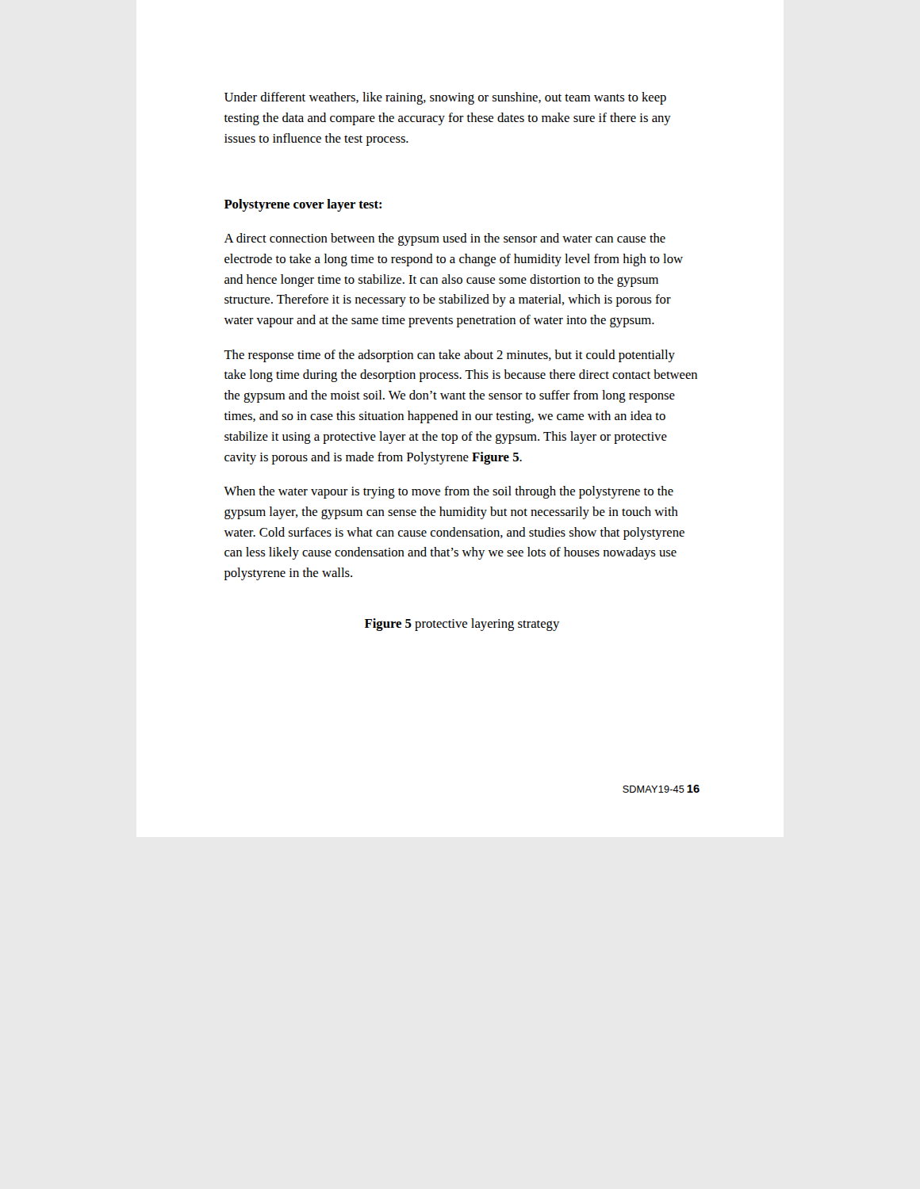Under different weathers, like raining, snowing or sunshine, out team wants to keep testing the data and compare the accuracy for these dates to make sure if there is any issues to influence the test process.
Polystyrene cover layer test:
A direct connection between the gypsum used in the sensor and water can cause the electrode to take a long time to respond to a change of humidity level from high to low and hence longer time to stabilize. It can also cause some distortion to the gypsum structure. Therefore it is necessary to be stabilized by a material, which is porous for water vapour and at the same time prevents penetration of water into the gypsum.
The response time of the adsorption can take about 2 minutes, but it could potentially take long time during the desorption process. This is because there direct contact between the gypsum and the moist soil. We don’t want the sensor to suffer from long response times, and so in case this situation happened in our testing, we came with an idea to stabilize it using a protective layer at the top of the gypsum. This layer or protective cavity is porous and is made from Polystyrene Figure 5.
When the water vapour is trying to move from the soil through the polystyrene to the gypsum layer, the gypsum can sense the humidity but not necessarily be in touch with water. Cold surfaces is what can cause condensation, and studies show that polystyrene can less likely cause condensation and that’s why we see lots of houses nowadays use polystyrene in the walls.
Figure 5 protective layering strategy
SDMAY19-4516